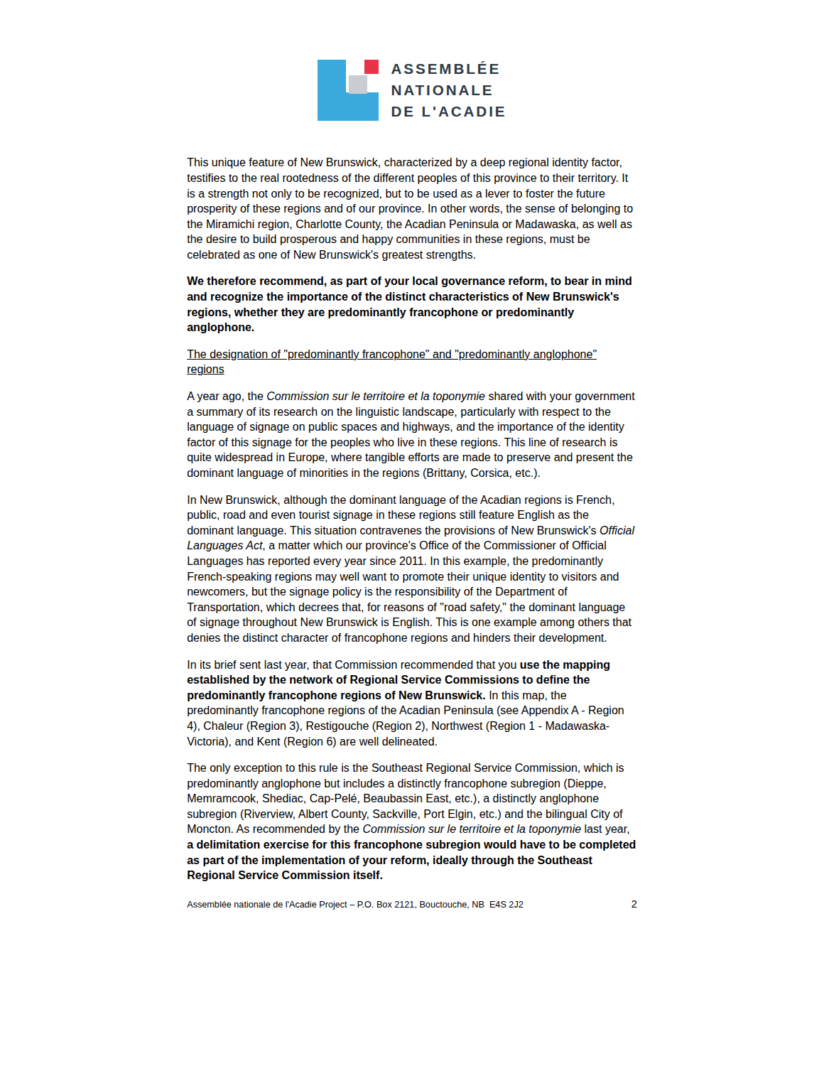Assemblée
Nationale
de l'Acadie
This unique feature of New Brunswick, characterized by a deep regional identity factor, testifies to the real rootedness of the different peoples of this province to their territory. It is a strength not only to be recognized, but to be used as a lever to foster the future prosperity of these regions and of our province. In other words, the sense of belonging to the Miramichi region, Charlotte County, the Acadian Peninsula or Madawaska, as well as the desire to build prosperous and happy communities in these regions, must be celebrated as one of New Brunswick's greatest strengths.
We therefore recommend, as part of your local governance reform, to bear in mind and recognize the importance of the distinct characteristics of New Brunswick's regions, whether they are predominantly francophone or predominantly anglophone.
The designation of "predominantly francophone" and "predominantly anglophone" regions
A year ago, the Commission sur le territoire et la toponymie shared with your government a summary of its research on the linguistic landscape, particularly with respect to the language of signage on public spaces and highways, and the importance of the identity factor of this signage for the peoples who live in these regions. This line of research is quite widespread in Europe, where tangible efforts are made to preserve and present the dominant language of minorities in the regions (Brittany, Corsica, etc.).
In New Brunswick, although the dominant language of the Acadian regions is French, public, road and even tourist signage in these regions still feature English as the dominant language. This situation contravenes the provisions of New Brunswick's Official Languages Act, a matter which our province's Office of the Commissioner of Official Languages has reported every year since 2011. In this example, the predominantly French-speaking regions may well want to promote their unique identity to visitors and newcomers, but the signage policy is the responsibility of the Department of Transportation, which decrees that, for reasons of "road safety," the dominant language of signage throughout New Brunswick is English. This is one example among others that denies the distinct character of francophone regions and hinders their development.
In its brief sent last year, that Commission recommended that you use the mapping established by the network of Regional Service Commissions to define the predominantly francophone regions of New Brunswick. In this map, the predominantly francophone regions of the Acadian Peninsula (see Appendix A - Region 4), Chaleur (Region 3), Restigouche (Region 2), Northwest (Region 1 - Madawaska-Victoria), and Kent (Region 6) are well delineated.
The only exception to this rule is the Southeast Regional Service Commission, which is predominantly anglophone but includes a distinctly francophone subregion (Dieppe, Memramcook, Shediac, Cap-Pelé, Beaubassin East, etc.), a distinctly anglophone subregion (Riverview, Albert County, Sackville, Port Elgin, etc.) and the bilingual City of Moncton. As recommended by the Commission sur le territoire et la toponymie last year, a delimitation exercise for this francophone subregion would have to be completed as part of the implementation of your reform, ideally through the Southeast Regional Service Commission itself.
Assemblée nationale de l'Acadie Project – P.O. Box 2121, Bouctouche, NB E4S 2J2 2